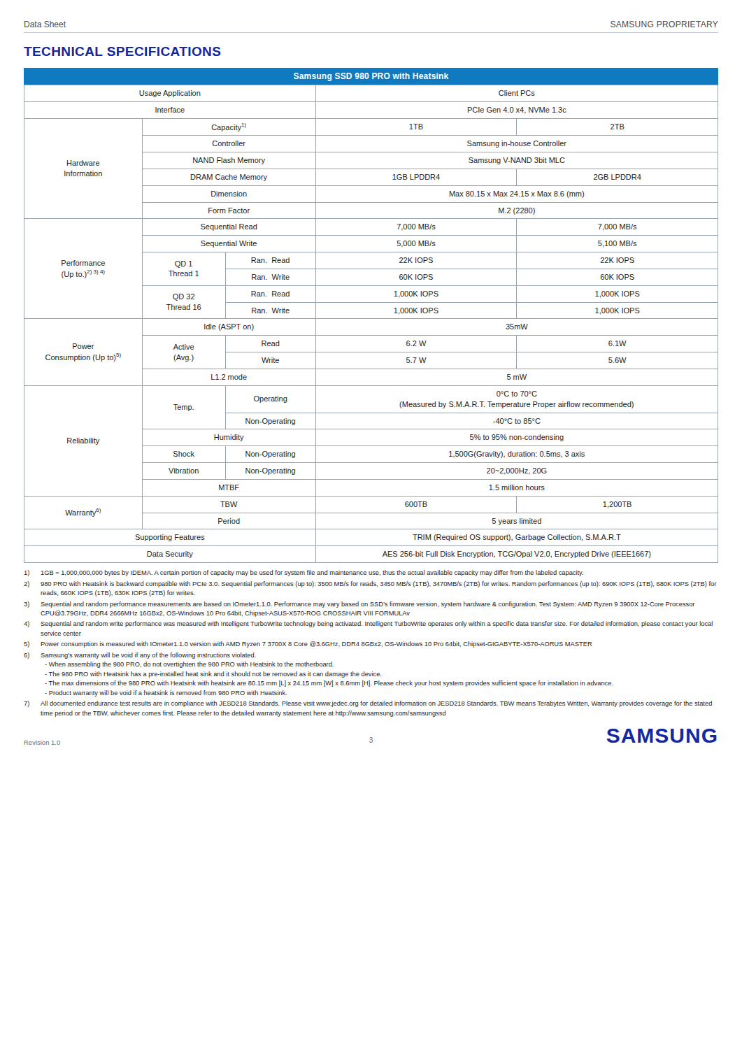Data Sheet
SAMSUNG PROPRIETARY
TECHNICAL SPECIFICATIONS
Samsung SSD 980 PRO with Heatsink
| Usage Application | Client PCs |
| Interface | PCIe Gen 4.0 x4, NVMe 1.3c |
| Hardware Information | Capacity 1) | 1TB | 2TB |
| Controller | Samsung in-house Controller |
| NAND Flash Memory | Samsung V-NAND 3bit MLC |
| DRAM Cache Memory | 1GB LPDDR4 | 2GB LPDDR4 |
| Dimension | Max 80.15 x Max 24.15 x Max 8.6 (mm) |
| Form Factor | M.2 (2280) |
| Performance (Up to.) 2) 3) 4) | Sequential Read | 7,000 MB/s | 7,000 MB/s |
| Sequential Write | 5,000 MB/s | 5,100 MB/s |
| QD 1 Thread 1 | Ran. Read | 22K IOPS | 22K IOPS |
| Ran. Write | 60K IOPS | 60K IOPS |
| QD 32 Thread 16 | Ran. Read | 1,000K IOPS | 1,000K IOPS |
| Ran. Write | 1,000K IOPS | 1,000K IOPS |
| Power Consumption (Up to) 5) | Idle (ASPT on) | 35mW |
| Active (Avg.) | Read | 6.2 W | 6.1W |
| Write | 5.7 W | 5.6W |
| L1.2 mode | 5 mW |
| Reliability | Temp. | Operating | 0°C to 70°C (Measured by S.M.A.R.T. Temperature Proper airflow recommended) |
| Non-Operating | -40°C to 85°C |
| Humidity | 5% to 95% non-condensing |
| Shock | Non-Operating | 1,500G(Gravity), duration: 0.5ms, 3 axis |
| Vibration | Non-Operating | 20~2,000Hz, 20G |
| MTBF | 1.5 million hours |
| Warranty 6) | TBW | 600TB | 1,200TB |
| Period | 5 years limited |
| Supporting Features | TRIM (Required OS support), Garbage Collection, S.M.A.R.T |
| Data Security | AES 256-bit Full Disk Encryption, TCG/Opal V2.0, Encrypted Drive (IEEE1667) |
1) 1GB = 1,000,000,000 bytes by IDEMA. A certain portion of capacity may be used for system file and maintenance use, thus the actual available capacity may differ from the labeled capacity.
2) 980 PRO with Heatsink is backward compatible with PCIe 3.0. Sequential performances (up to): 3500 MB/s for reads, 3450 MB/s (1TB), 3470MB/s (2TB) for writes. Random performances (up to): 690K IOPS (1TB), 680K IOPS (2TB) for reads, 660K IOPS (1TB), 630K IOPS (2TB) for writes.
3) Sequential and random performance measurements are based on IOmeter1.1.0. Performance may vary based on SSD’s firmware version, system hardware & configuration. Test System: AMD Ryzen 9 3900X 12-Core Processor CPU@3.79GHz, DDR4 2666MHz 16GBx2, OS-Windows 10 Pro 64bit, Chipset-ASUS-X570-ROG CROSSHAIR VIII FORMULAv
4) Sequential and random write performance was measured with Intelligent TurboWrite technology being activated. Intelligent TurboWrite operates only within a specific data transfer size. For detailed information, please contact your local service center
5) Power consumption is measured with IOmeter1.1.0 version with AMD Ryzen 7 3700X 8 Core @3.6GHz, DDR4 8GBx2, OS-Windows 10 Pro 64bit, Chipset-GIGABYTE-X570-AORUS MASTER
6) Samsung's warranty will be void if any of the following instructions violated. - When assembling the 980 PRO, do not overtighten the 980 PRO with Heatsink to the motherboard. - The 980 PRO with Heatsink has a pre-installed heat sink and it should not be removed as it can damage the device. - The max dimensions of the 980 PRO with Heatsink with heatsink are 80.15 mm [L] x 24.15 mm [W] x 8.6mm [H]. Please check your host system provides sufficient space for installation in advance. - Product warranty will be void if a heatsink is removed from 980 PRO with Heatsink.
7) All documented endurance test results are in compliance with JESD218 Standards. Please visit www.jedec.org for detailed information on JESD218 Standards. TBW means Terabytes Written, Warranty provides coverage for the stated time period or the TBW, whichever comes first. Please refer to the detailed warranty statement here at http://www.samsung.com/samsungssd
Revision 1.0
SAMSUNG
3